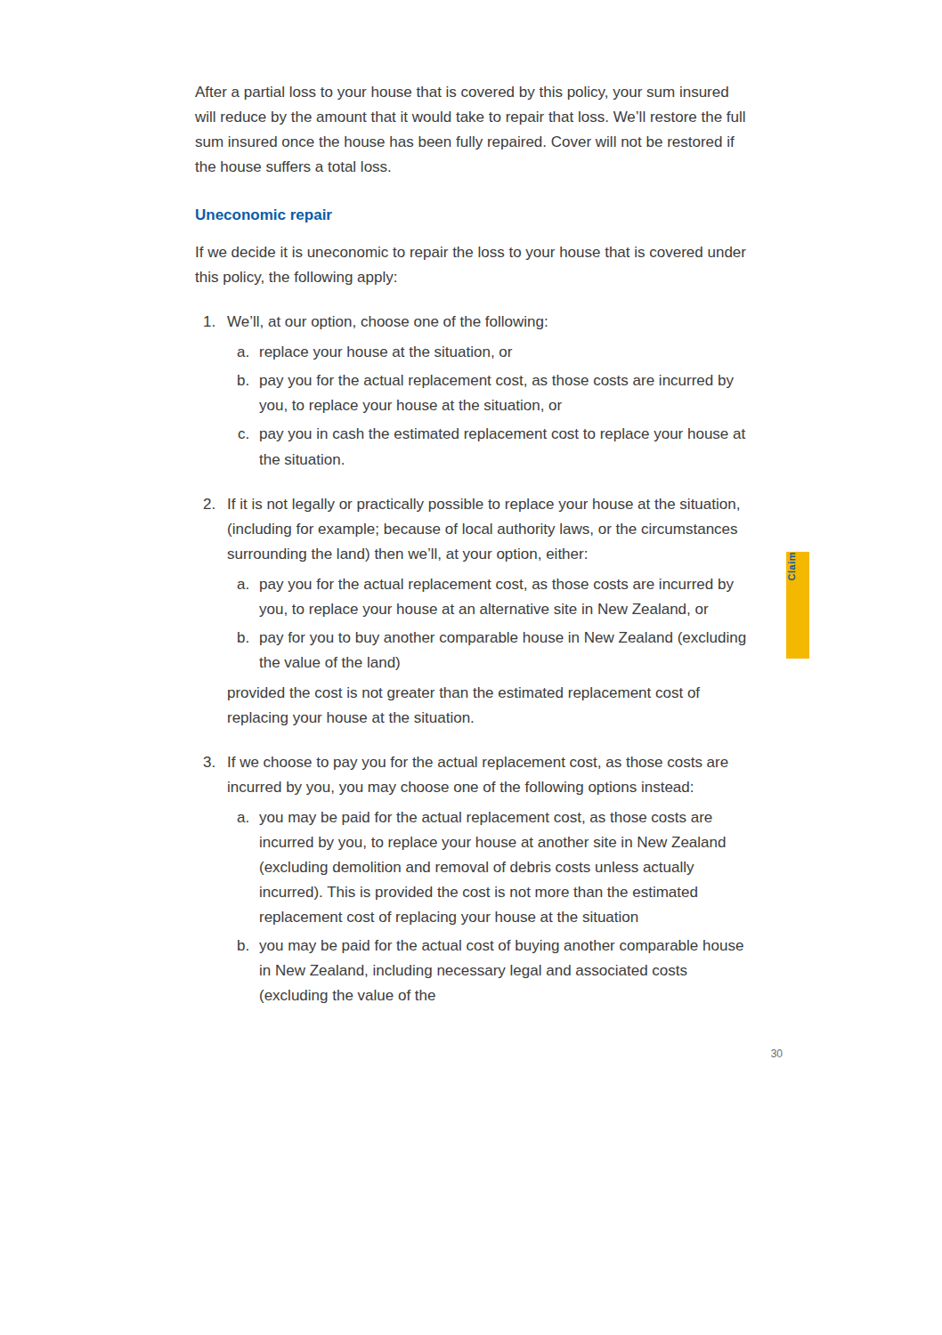After a partial loss to your house that is covered by this policy, your sum insured will reduce by the amount that it would take to repair that loss. We’ll restore the full sum insured once the house has been fully repaired. Cover will not be restored if the house suffers a total loss.
Uneconomic repair
If we decide it is uneconomic to repair the loss to your house that is covered under this policy, the following apply:
We’ll, at our option, choose one of the following:
replace your house at the situation, or
pay you for the actual replacement cost, as those costs are incurred by you, to replace your house at the situation, or
pay you in cash the estimated replacement cost to replace your house at the situation.
If it is not legally or practically possible to replace your house at the situation, (including for example; because of local authority laws, or the circumstances surrounding the land) then we’ll, at your option, either:
pay you for the actual replacement cost, as those costs are incurred by you, to replace your house at an alternative site in New Zealand, or
pay for you to buy another comparable house in New Zealand (excluding the value of the land)
provided the cost is not greater than the estimated replacement cost of replacing your house at the situation.
If we choose to pay you for the actual replacement cost, as those costs are incurred by you, you may choose one of the following options instead:
you may be paid for the actual replacement cost, as those costs are incurred by you, to replace your house at another site in New Zealand (excluding demolition and removal of debris costs unless actually incurred). This is provided the cost is not more than the estimated replacement cost of replacing your house at the situation
you may be paid for the actual cost of buying another comparable house in New Zealand, including necessary legal and associated costs (excluding the value of the
Claim
30